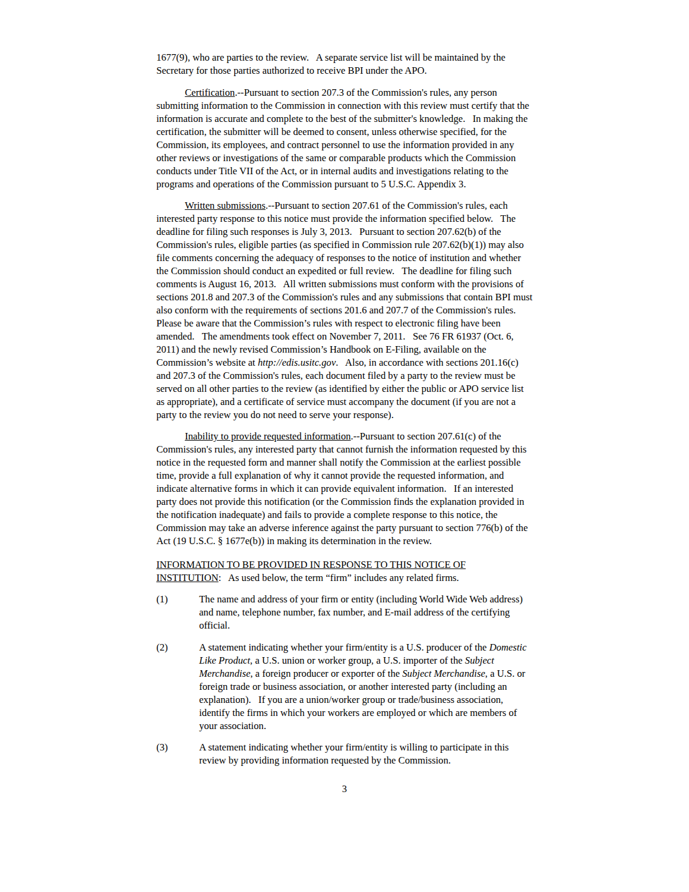1677(9), who are parties to the review. A separate service list will be maintained by the Secretary for those parties authorized to receive BPI under the APO.
Certification.--Pursuant to section 207.3 of the Commission's rules, any person submitting information to the Commission in connection with this review must certify that the information is accurate and complete to the best of the submitter's knowledge. In making the certification, the submitter will be deemed to consent, unless otherwise specified, for the Commission, its employees, and contract personnel to use the information provided in any other reviews or investigations of the same or comparable products which the Commission conducts under Title VII of the Act, or in internal audits and investigations relating to the programs and operations of the Commission pursuant to 5 U.S.C. Appendix 3.
Written submissions.--Pursuant to section 207.61 of the Commission's rules, each interested party response to this notice must provide the information specified below. The deadline for filing such responses is July 3, 2013. Pursuant to section 207.62(b) of the Commission's rules, eligible parties (as specified in Commission rule 207.62(b)(1)) may also file comments concerning the adequacy of responses to the notice of institution and whether the Commission should conduct an expedited or full review. The deadline for filing such comments is August 16, 2013. All written submissions must conform with the provisions of sections 201.8 and 207.3 of the Commission's rules and any submissions that contain BPI must also conform with the requirements of sections 201.6 and 207.7 of the Commission's rules. Please be aware that the Commission’s rules with respect to electronic filing have been amended. The amendments took effect on November 7, 2011. See 76 FR 61937 (Oct. 6, 2011) and the newly revised Commission’s Handbook on E-Filing, available on the Commission’s website at http://edis.usitc.gov. Also, in accordance with sections 201.16(c) and 207.3 of the Commission's rules, each document filed by a party to the review must be served on all other parties to the review (as identified by either the public or APO service list as appropriate), and a certificate of service must accompany the document (if you are not a party to the review you do not need to serve your response).
Inability to provide requested information.--Pursuant to section 207.61(c) of the Commission's rules, any interested party that cannot furnish the information requested by this notice in the requested form and manner shall notify the Commission at the earliest possible time, provide a full explanation of why it cannot provide the requested information, and indicate alternative forms in which it can provide equivalent information. If an interested party does not provide this notification (or the Commission finds the explanation provided in the notification inadequate) and fails to provide a complete response to this notice, the Commission may take an adverse inference against the party pursuant to section 776(b) of the Act (19 U.S.C. § 1677e(b)) in making its determination in the review.
INFORMATION TO BE PROVIDED IN RESPONSE TO THIS NOTICE OF INSTITUTION: As used below, the term “firm” includes any related firms.
(1) The name and address of your firm or entity (including World Wide Web address) and name, telephone number, fax number, and E-mail address of the certifying official.
(2) A statement indicating whether your firm/entity is a U.S. producer of the Domestic Like Product, a U.S. union or worker group, a U.S. importer of the Subject Merchandise, a foreign producer or exporter of the Subject Merchandise, a U.S. or foreign trade or business association, or another interested party (including an explanation). If you are a union/worker group or trade/business association, identify the firms in which your workers are employed or which are members of your association.
(3) A statement indicating whether your firm/entity is willing to participate in this review by providing information requested by the Commission.
3